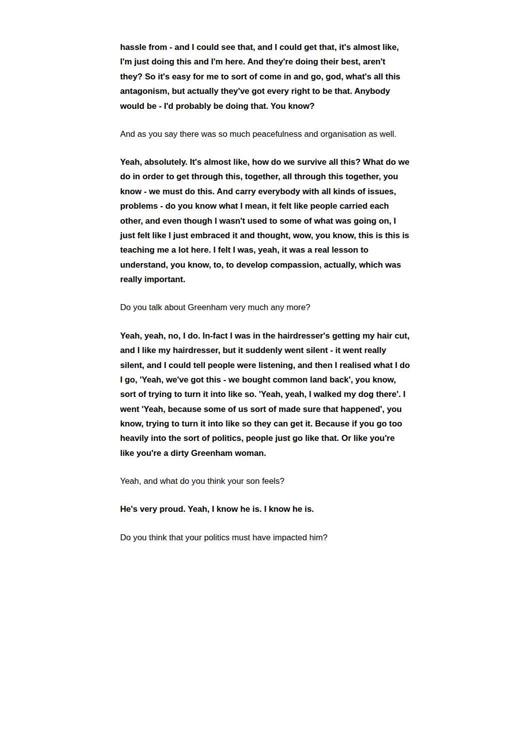hassle from - and I could see that, and I could get that, it's almost like, I'm just doing this and I'm here. And they're doing their best, aren't they? So it's easy for me to sort of come in and go, god, what's all this antagonism, but actually they've got every right to be that. Anybody would be - I'd probably be doing that. You know?
And as you say there was so much peacefulness and organisation as well.
Yeah, absolutely. It's almost like, how do we survive all this? What do we do in order to get through this, together, all through this together, you know - we must do this. And carry everybody with all kinds of issues, problems - do you know what I mean, it felt like people carried each other, and even though I wasn't used to some of what was going on, I just felt like I just embraced it and thought, wow, you know, this is this is teaching me a lot here. I felt I was, yeah, it was a real lesson to understand, you know, to, to develop compassion, actually, which was really important.
Do you talk about Greenham very much any more?
Yeah, yeah, no, I do. In-fact I was in the hairdresser's getting my hair cut, and I like my hairdresser, but it suddenly went silent - it went really silent, and I could tell people were listening, and then I realised what I do I go, 'Yeah, we've got this - we bought common land back', you know, sort of trying to turn it into like so. 'Yeah, yeah, I walked my dog there'. I went 'Yeah, because some of us sort of made sure that happened', you know, trying to turn it into like so they can get it. Because if you go too heavily into the sort of politics, people just go like that. Or like you're like you're a dirty Greenham woman.
Yeah, and what do you think your son feels?
He's very proud. Yeah, I know he is. I know he is.
Do you think that your politics must have impacted him?